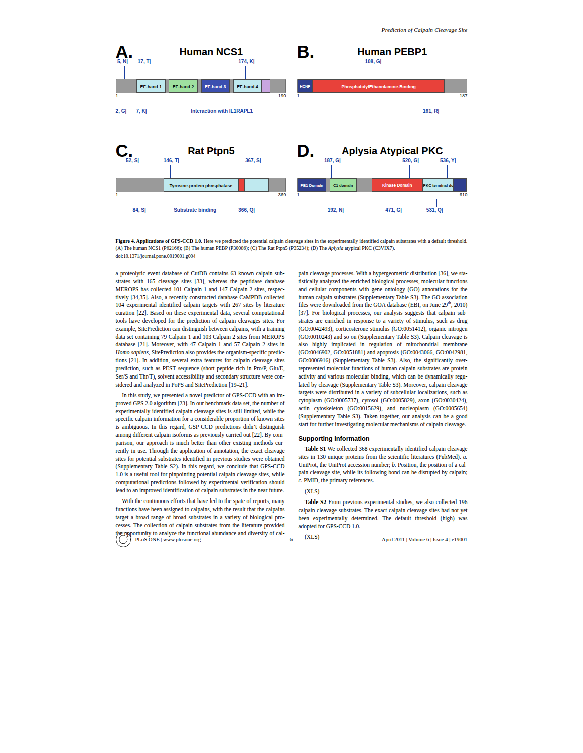Prediction of Calpain Cleavage Site
A. Human NCS1
5, N| 17, T| 174, K|
EF-hand 1
EF-hand 2
EF-hand 3
EF-hand 4
1 190
2, G| 7, K| Interaction with IL1RAPL1
B. Human PEBP1
108, G|
HCNP
PhosphatidylEthanolamine-Binding
1 187
161, R|
C. Rat Ptpn5
52, S| 146, T| 367, S|
Tyrosine-protein phosphatase
1 369
84, S| Substrate binding 366, Q|
D. Aplysia Atypical PKC
187, G| 520, G| 536, Y|
PB1 Domain
C1 domain
Kinase Domain
PKC terminal domain
1 610
192, N| 471, G| 531, Q|
Figure 4. Applications of GPS-CCD 1.0. Here we predicted the potential calpain cleavage sites in the experimentally identified calpain substrates with a default threshold. (A) The human NCS1 (P62166); (B) The human PEBP (P30086); (C) The Rat Ptpn5 (P35234); (D) The Aplysia atypical PKC (C3VIX7).
doi:10.1371/journal.pone.0019001.g004
a proteolytic event database of CutDB contains 63 known calpain substrates with 165 cleavage sites [33], whereas the peptidase database MEROPS has collected 101 Calpain 1 and 147 Calpain 2 sites, respectively [34,35]. Also, a recently constructed database CaMPDB collected 104 experimental identified calpain targets with 267 sites by literature curation [22]. Based on these experimental data, several computational tools have developed for the prediction of calpain cleavages sites. For example, SitePrediction can distinguish between calpains, with a training data set containing 79 Calpain 1 and 103 Calpain 2 sites from MEROPS database [21]. Moreover, with 47 Calpain 1 and 57 Calpain 2 sites in Homo sapiens, SitePrediction also provides the organism-specific predictions [21]. In addition, several extra features for calpain cleavage sites prediction, such as PEST sequence (short peptide rich in Pro/P, Glu/E, Ser/S and Thr/T), solvent accessibility and secondary structure were considered and analyzed in PoPS and SitePrediction [19–21].
In this study, we presented a novel predictor of GPS-CCD with an improved GPS 2.0 algorithm [23]. In our benchmark data set, the number of experimentally identified calpain cleavage sites is still limited, while the specific calpain information for a considerable proportion of known sites is ambiguous. In this regard, GSP-CCD predictions didn’t distinguish among different calpain isoforms as previously carried out [22]. By comparison, our approach is much better than other existing methods currently in use. Through the application of annotation, the exact cleavage sites for potential substrates identified in previous studies were obtained (Supplementary Table S2). In this regard, we conclude that GPS-CCD 1.0 is a useful tool for pinpointing potential calpain cleavage sites, while computational predictions followed by experimental verification should lead to an improved identification of calpain substrates in the near future.
With the continuous efforts that have led to the spate of reports, many functions have been assigned to calpains, with the result that the calpains target a broad range of broad substrates in a variety of biological processes. The collection of calpain substrates from the literature provided the opportunity to analyze the functional abundance and diversity of calpain cleavage processes. With a hypergeometric distribution [36], we statistically analyzed the enriched biological processes, molecular functions and cellular components with gene ontology (GO) annotations for the human calpain substrates (Supplementary Table S3). The GO association files were downloaded from the GOA database (EBI, on June 29th, 2010) [37]. For biological processes, our analysis suggests that calpain substrates are enriched in response to a variety of stimulus, such as drug (GO:0042493), corticosterone stimulus (GO:0051412), organic nitrogen (GO:0010243) and so on (Supplementary Table S3). Calpain cleavage is also highly implicated in regulation of mitochondrial membrane (GO:0046902, GO:0051881) and apoptosis (GO:0043066, GO:0042981, GO:0006916) (Supplementary Table S3). Also, the significantly over-represented molecular functions of human calpain substrates are protein activity and various molecular binding, which can be dynamically regulated by cleavage (Supplementary Table S3). Moreover, calpain cleavage targets were distributed in a variety of subcellular localizations, such as cytoplasm (GO:0005737), cytosol (GO:0005829), axon (GO:0030424), actin cytoskeleton (GO:0015629), and nucleoplasm (GO:0005654) (Supplementary Table S3). Taken together, our analysis can be a good start for further investigating molecular mechanisms of calpain cleavage.
Supporting Information
Table S1 We collected 368 experimentally identified calpain cleavage sites in 130 unique proteins from the scientific literatures (PubMed). a. UniProt, the UniProt accession number; b. Position, the position of a calpain cleavage site, while its following bond can be disrupted by calpain; c. PMID, the primary references.
(XLS)
Table S2 From previous experimental studies, we also collected 196 calpain cleavage substrates. The exact calpain cleavage sites had not yet been experimentally determined. The default threshold (high) was adopted for GPS-CCD 1.0.
(XLS)
PLoS ONE | www.plosone.org
6
April 2011 | Volume 6 | Issue 4 | e19001